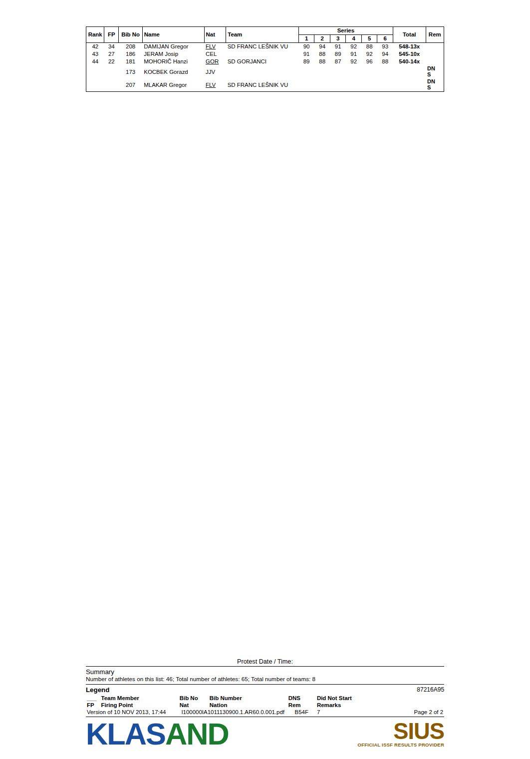| Rank | FP | Bib No | Name | Nat | Team | Series | Total | Rem |
| --- | --- | --- | --- | --- | --- | --- | --- | --- |
| 1 | 2 | 3 | 4 | 5 | 6 |
| 42 | 34 | 208 | DAMIJAN Gregor | FLV | SD FRANC LEŠNIK VU | 90 | 94 | 91 | 92 | 88 | 93 | 548-13x | |
| 43 | 27 | 186 | JERAM Josip | CEL | | 91 | 88 | 89 | 91 | 92 | 94 | 545-10x | |
| 44 | 22 | 181 | MOHORIČ Hanzi | GOR | SD GORJANCI | 89 | 88 | 87 | 92 | 96 | 88 | 540-14x | |
| | | 173 | KOCBEK Gorazd | JJV | | | | | | | | | DN S |
| | | 207 | MLAKAR Gregor | FLV | SD FRANC LEŠNIK VU | | | | | | | | DN S |
Protest Date / Time:
Summary
Number of athletes on this list: 46; Total number of athletes: 65; Total number of teams: 8
87216A95
Legend
| ___ | Team Member | Bib No | Bib Number | DNS | Did Not Start | |
| FP | Firing Point | Nat | Nation | Rem | Remarks | |
| Version of 10 NOV 2013, 17:44 | I100000IA1011130900.1.AR60.0.001.pdf | B54F | 7 | Page 2 of 2 |
KLASAND
SIUS
OFFICIAL ISSF RESULTS PROVIDER